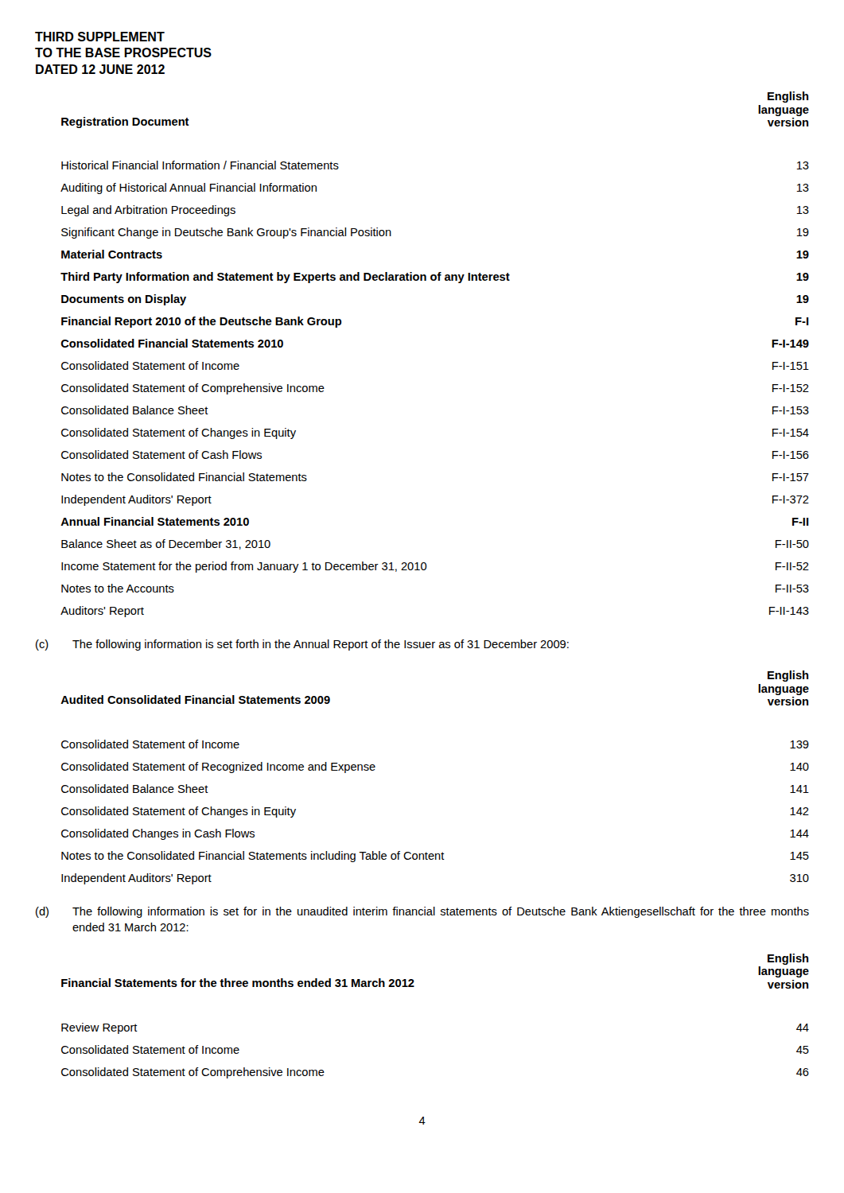THIRD SUPPLEMENT
TO THE BASE PROSPECTUS
DATED 12 JUNE 2012
| Registration Document | English language version |
| Historical Financial Information / Financial Statements | 13 |
| Auditing of Historical Annual Financial Information | 13 |
| Legal and Arbitration Proceedings | 13 |
| Significant Change in Deutsche Bank Group's Financial Position | 19 |
| Material Contracts | 19 |
| Third Party Information and Statement by Experts and Declaration of any Interest | 19 |
| Documents on Display | 19 |
| Financial Report 2010 of the Deutsche Bank Group | F-I |
| Consolidated Financial Statements 2010 | F-I-149 |
| Consolidated Statement of Income | F-I-151 |
| Consolidated Statement of Comprehensive Income | F-I-152 |
| Consolidated Balance Sheet | F-I-153 |
| Consolidated Statement of Changes in Equity | F-I-154 |
| Consolidated Statement of Cash Flows | F-I-156 |
| Notes to the Consolidated Financial Statements | F-I-157 |
| Independent Auditors' Report | F-I-372 |
| Annual Financial Statements 2010 | F-II |
| Balance Sheet as of December 31, 2010 | F-II-50 |
| Income Statement for the period from January 1 to December 31, 2010 | F-II-52 |
| Notes to the Accounts | F-II-53 |
| Auditors' Report | F-II-143 |
(c)
The following information is set forth in the Annual Report of the Issuer as of 31 December 2009:
| Audited Consolidated Financial Statements 2009 | English language version |
| Consolidated Statement of Income | 139 |
| Consolidated Statement of Recognized Income and Expense | 140 |
| Consolidated Balance Sheet | 141 |
| Consolidated Statement of Changes in Equity | 142 |
| Consolidated Changes in Cash Flows | 144 |
| Notes to the Consolidated Financial Statements including Table of Content | 145 |
| Independent Auditors' Report | 310 |
(d)
The following information is set for in the unaudited interim financial statements of Deutsche Bank Aktiengesellschaft for the three months ended 31 March 2012:
| Financial Statements for the three months ended 31 March 2012 | English language version |
| Review Report | 44 |
| Consolidated Statement of Income | 45 |
| Consolidated Statement of Comprehensive Income | 46 |
4